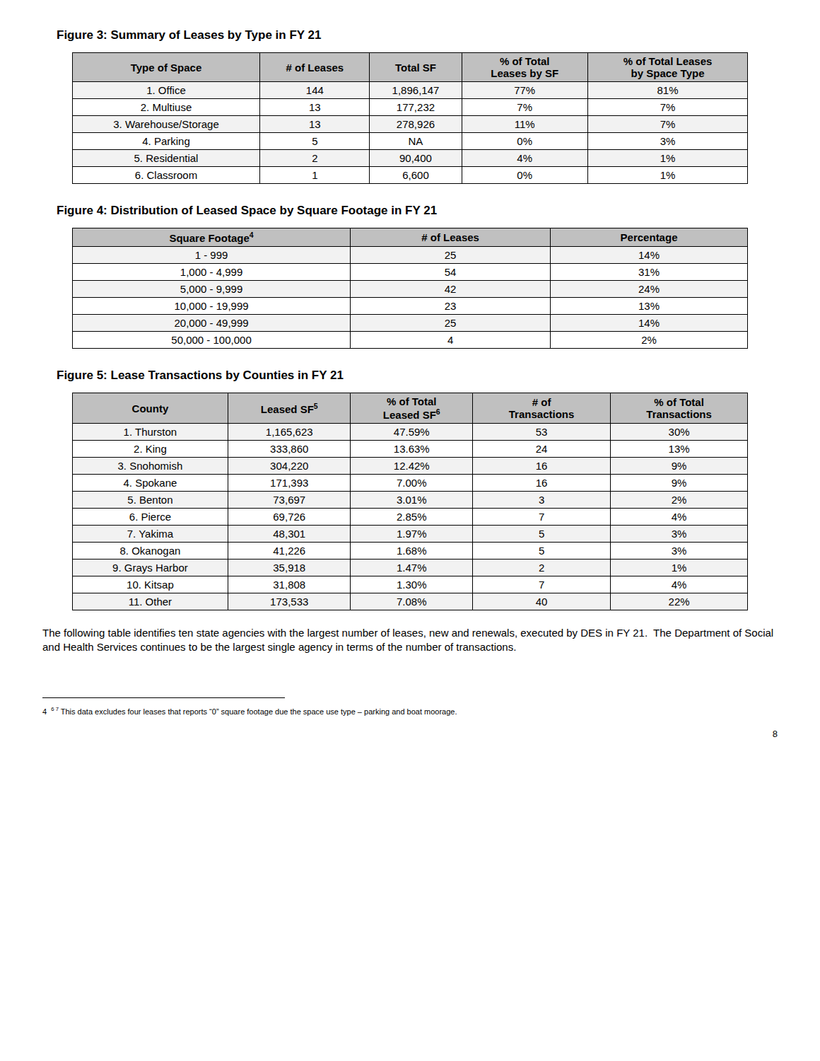Figure 3: Summary of Leases by Type in FY 21
| Type of Space | # of Leases | Total SF | % of Total Leases by SF | % of Total Leases by Space Type |
| --- | --- | --- | --- | --- |
| 1. Office | 144 | 1,896,147 | 77% | 81% |
| 2. Multiuse | 13 | 177,232 | 7% | 7% |
| 3. Warehouse/Storage | 13 | 278,926 | 11% | 7% |
| 4. Parking | 5 | NA | 0% | 3% |
| 5. Residential | 2 | 90,400 | 4% | 1% |
| 6. Classroom | 1 | 6,600 | 0% | 1% |
Figure 4: Distribution of Leased Space by Square Footage in FY 21
| Square Footage 4 | # of Leases | Percentage |
| --- | --- | --- |
| 1 - 999 | 25 | 14% |
| 1,000 - 4,999 | 54 | 31% |
| 5,000 - 9,999 | 42 | 24% |
| 10,000 - 19,999 | 23 | 13% |
| 20,000 - 49,999 | 25 | 14% |
| 50,000 - 100,000 | 4 | 2% |
Figure 5: Lease Transactions by Counties in FY 21
| County | Leased SF 5 | % of Total Leased SF 6 | # of Transactions | % of Total Transactions |
| --- | --- | --- | --- | --- |
| 1. Thurston | 1,165,623 | 47.59% | 53 | 30% |
| 2. King | 333,860 | 13.63% | 24 | 13% |
| 3. Snohomish | 304,220 | 12.42% | 16 | 9% |
| 4. Spokane | 171,393 | 7.00% | 16 | 9% |
| 5. Benton | 73,697 | 3.01% | 3 | 2% |
| 6. Pierce | 69,726 | 2.85% | 7 | 4% |
| 7. Yakima | 48,301 | 1.97% | 5 | 3% |
| 8. Okanogan | 41,226 | 1.68% | 5 | 3% |
| 9. Grays Harbor | 35,918 | 1.47% | 2 | 1% |
| 10. Kitsap | 31,808 | 1.30% | 7 | 4% |
| 11. Other | 173,533 | 7.08% | 40 | 22% |
The following table identifies ten state agencies with the largest number of leases, new and renewals, executed by DES in FY 21. The Department of Social and Health Services continues to be the largest single agency in terms of the number of transactions.
4 6 7 This data excludes four leases that reports “0” square footage due the space use type – parking and boat moorage.
8